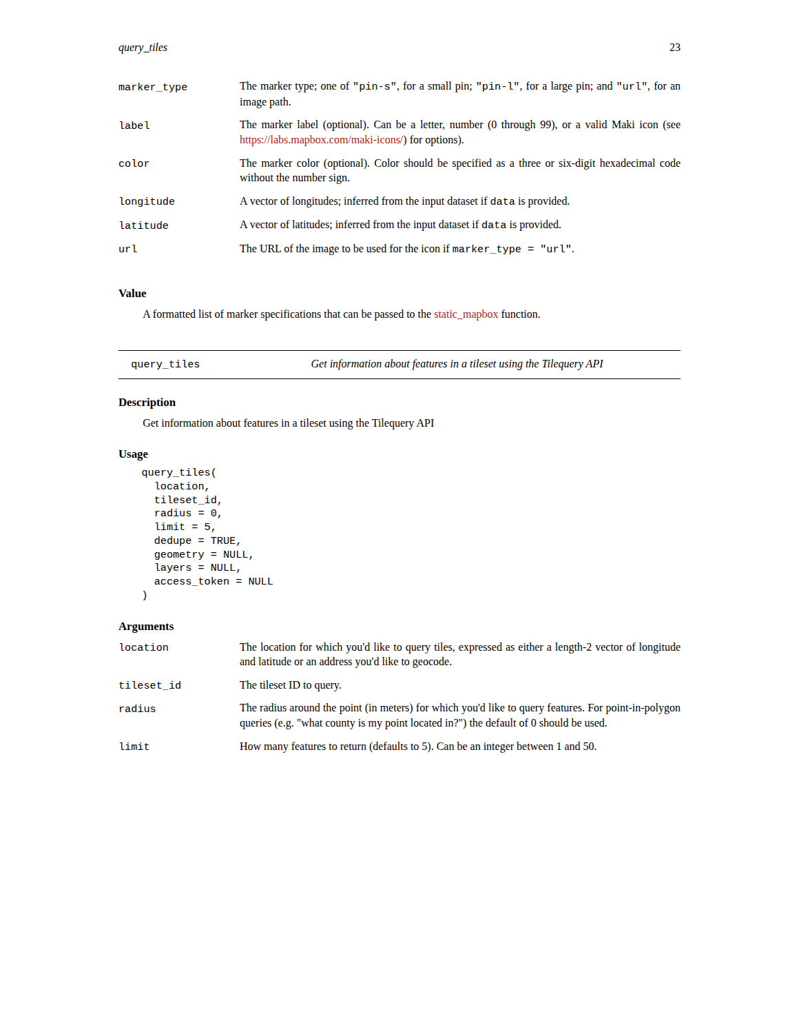query_tiles 23
marker_type
The marker type; one of "pin-s", for a small pin; "pin-l", for a large pin; and "url", for an image path.
label
The marker label (optional). Can be a letter, number (0 through 99), or a valid Maki icon (see https://labs.mapbox.com/maki-icons/) for options).
color
The marker color (optional). Color should be specified as a three or six-digit hexadecimal code without the number sign.
longitude
A vector of longitudes; inferred from the input dataset if data is provided.
latitude
A vector of latitudes; inferred from the input dataset if data is provided.
url
The URL of the image to be used for the icon if marker_type = "url".
Value
A formatted list of marker specifications that can be passed to the static_mapbox function.
query_tiles Get information about features in a tileset using the Tilequery API
Description
Get information about features in a tileset using the Tilequery API
Usage
query_tiles(
  location,
  tileset_id,
  radius = 0,
  limit = 5,
  dedupe = TRUE,
  geometry = NULL,
  layers = NULL,
  access_token = NULL
)
Arguments
location
The location for which you'd like to query tiles, expressed as either a length-2 vector of longitude and latitude or an address you'd like to geocode.
tileset_id
The tileset ID to query.
radius
The radius around the point (in meters) for which you'd like to query features. For point-in-polygon queries (e.g. "what county is my point located in?") the default of 0 should be used.
limit
How many features to return (defaults to 5). Can be an integer between 1 and 50.